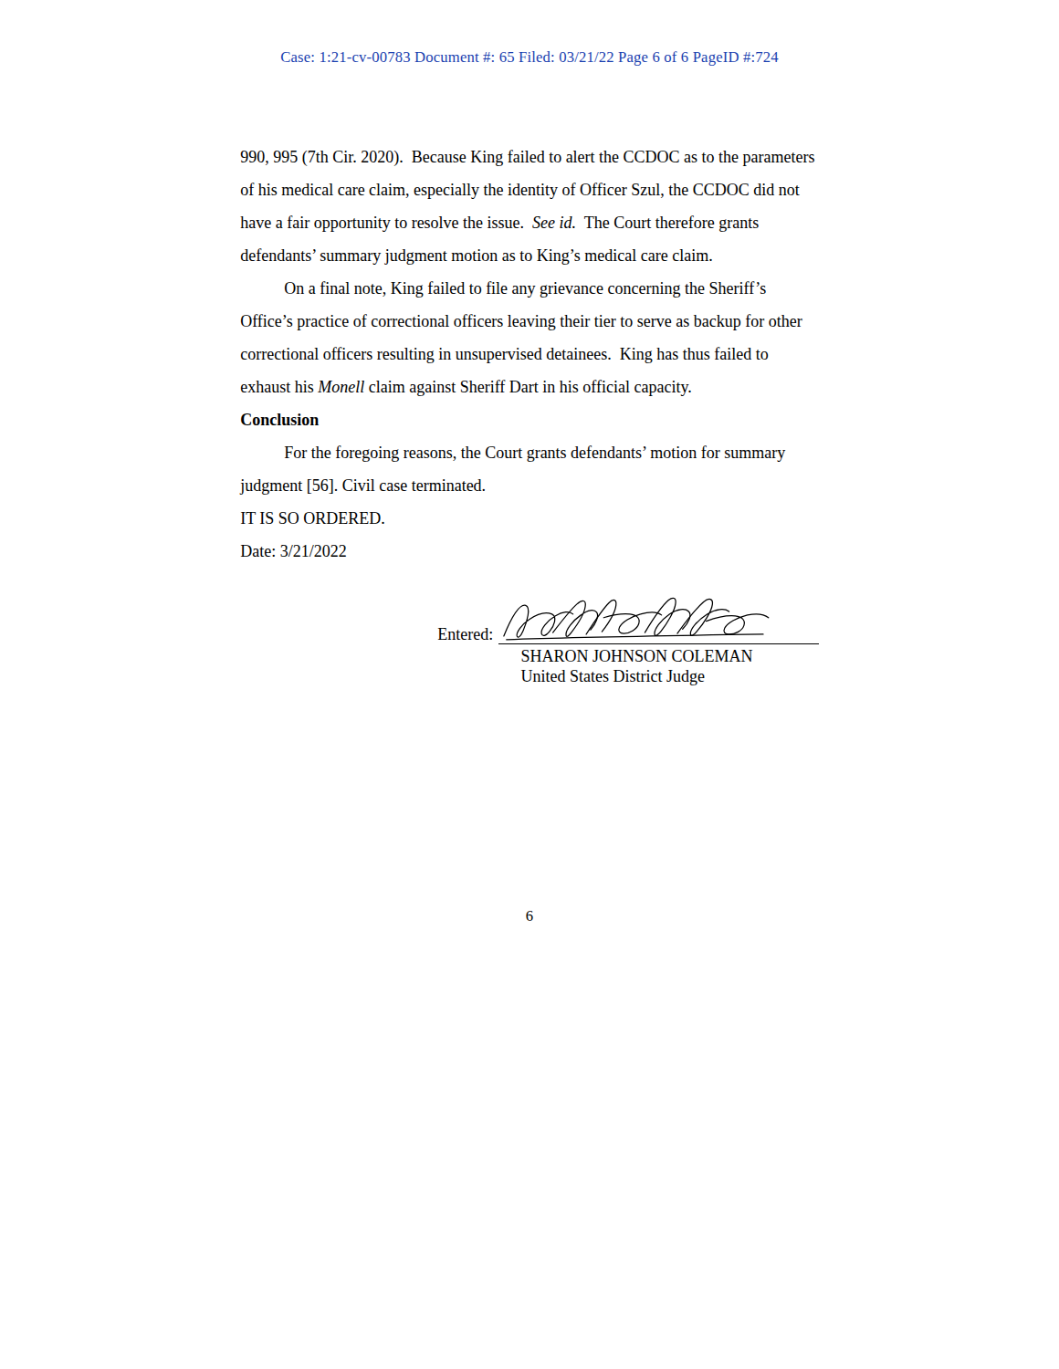Case: 1:21-cv-00783 Document #: 65 Filed: 03/21/22 Page 6 of 6 PageID #:724
990, 995 (7th Cir. 2020). Because King failed to alert the CCDOC as to the parameters of his medical care claim, especially the identity of Officer Szul, the CCDOC did not have a fair opportunity to resolve the issue. See id. The Court therefore grants defendants’ summary judgment motion as to King’s medical care claim.
On a final note, King failed to file any grievance concerning the Sheriff’s Office’s practice of correctional officers leaving their tier to serve as backup for other correctional officers resulting in unsupervised detainees. King has thus failed to exhaust his Monell claim against Sheriff Dart in his official capacity.
Conclusion
For the foregoing reasons, the Court grants defendants’ motion for summary judgment [56]. Civil case terminated.
IT IS SO ORDERED.
Date: 3/21/2022
Entered:
SHARON JOHNSON COLEMAN
United States District Judge
6